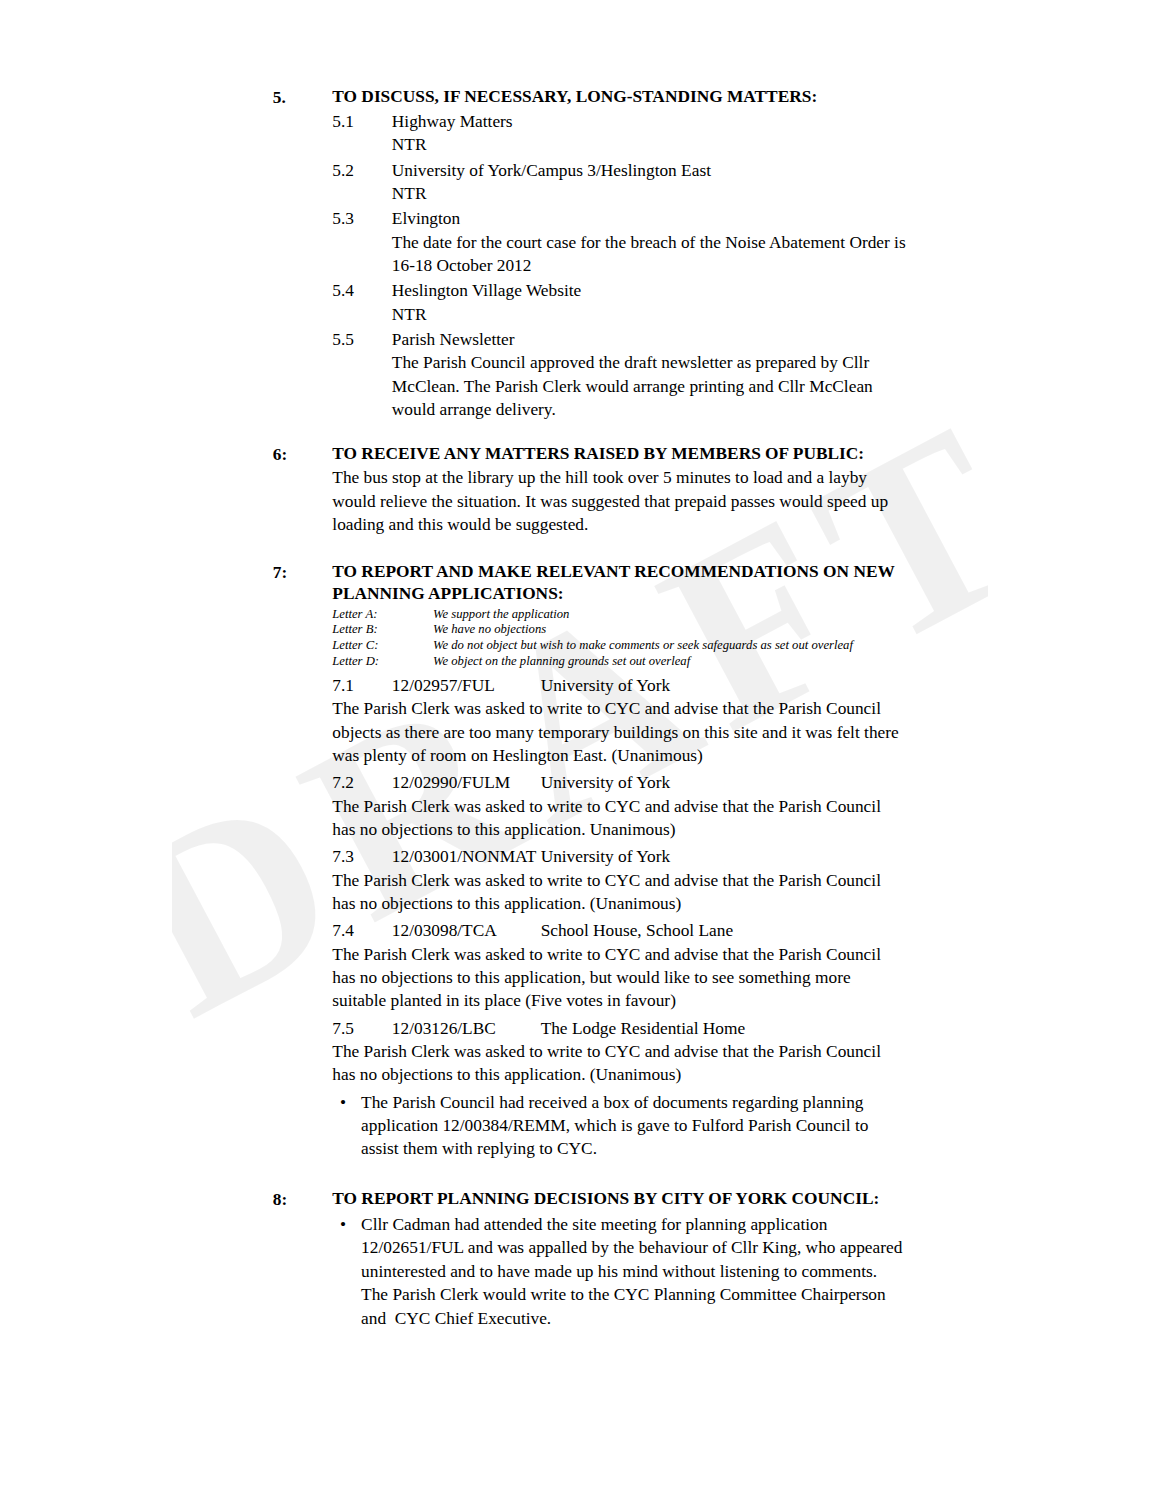DRAFT
5.
To discuss, if necessary, long-standing matters:
5.1
Highway Matters
NTR
5.2
University of York/Campus 3/Heslington East
NTR
5.3
Elvington
The date for the court case for the breach of the Noise Abatement Order is 16-18 October 2012
5.4
Heslington Village Website
NTR
5.5
Parish Newsletter
The Parish Council approved the draft newsletter as prepared by Cllr McClean. The Parish Clerk would arrange printing and Cllr McClean would arrange delivery.
6:
To receive any matters raised by members of public:
The bus stop at the library up the hill took over 5 minutes to load and a layby would relieve the situation. It was suggested that prepaid passes would speed up loading and this would be suggested.
7:
To report and make relevant recommendations on new planning applications:
Letter A: We support the application
Letter B: We have no objections
Letter C: We do not object but wish to make comments or seek safeguards as set out overleaf
Letter D: We object on the planning grounds set out overleaf
7.1
12/02957/FUL
University of York
The Parish Clerk was asked to write to CYC and advise that the Parish Council objects as there are too many temporary buildings on this site and it was felt there was plenty of room on Heslington East. (Unanimous)
7.2
12/02990/FULM
University of York
The Parish Clerk was asked to write to CYC and advise that the Parish Council has no objections to this application. Unanimous)
7.3
12/03001/NONMAT
University of York
The Parish Clerk was asked to write to CYC and advise that the Parish Council has no objections to this application. (Unanimous)
7.4
12/03098/TCA
School House, School Lane
The Parish Clerk was asked to write to CYC and advise that the Parish Council has no objections to this application, but would like to see something more suitable planted in its place (Five votes in favour)
7.5
12/03126/LBC
The Lodge Residential Home
The Parish Clerk was asked to write to CYC and advise that the Parish Council has no objections to this application. (Unanimous)
The Parish Council had received a box of documents regarding planning application 12/00384/REMM, which is gave to Fulford Parish Council to assist them with replying to CYC.
8:
To report planning decisions by City of York Council:
Cllr Cadman had attended the site meeting for planning application 12/02651/FUL and was appalled by the behaviour of Cllr King, who appeared uninterested and to have made up his mind without listening to comments. The Parish Clerk would write to the CYC Planning Committee Chairperson and CYC Chief Executive.